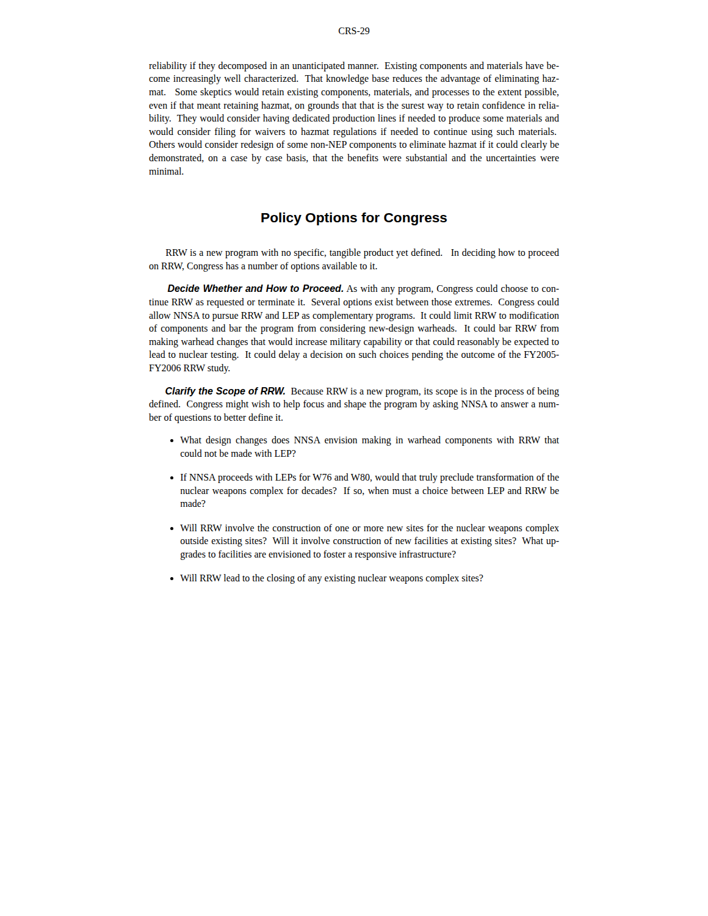CRS-29
reliability if they decomposed in an unanticipated manner. Existing components and materials have become increasingly well characterized. That knowledge base reduces the advantage of eliminating hazmat. Some skeptics would retain existing components, materials, and processes to the extent possible, even if that meant retaining hazmat, on grounds that that is the surest way to retain confidence in reliability. They would consider having dedicated production lines if needed to produce some materials and would consider filing for waivers to hazmat regulations if needed to continue using such materials. Others would consider redesign of some non-NEP components to eliminate hazmat if it could clearly be demonstrated, on a case by case basis, that the benefits were substantial and the uncertainties were minimal.
Policy Options for Congress
RRW is a new program with no specific, tangible product yet defined. In deciding how to proceed on RRW, Congress has a number of options available to it.
Decide Whether and How to Proceed. As with any program, Congress could choose to continue RRW as requested or terminate it. Several options exist between those extremes. Congress could allow NNSA to pursue RRW and LEP as complementary programs. It could limit RRW to modification of components and bar the program from considering new-design warheads. It could bar RRW from making warhead changes that would increase military capability or that could reasonably be expected to lead to nuclear testing. It could delay a decision on such choices pending the outcome of the FY2005-FY2006 RRW study.
Clarify the Scope of RRW. Because RRW is a new program, its scope is in the process of being defined. Congress might wish to help focus and shape the program by asking NNSA to answer a number of questions to better define it.
What design changes does NNSA envision making in warhead components with RRW that could not be made with LEP?
If NNSA proceeds with LEPs for W76 and W80, would that truly preclude transformation of the nuclear weapons complex for decades? If so, when must a choice between LEP and RRW be made?
Will RRW involve the construction of one or more new sites for the nuclear weapons complex outside existing sites? Will it involve construction of new facilities at existing sites? What upgrades to facilities are envisioned to foster a responsive infrastructure?
Will RRW lead to the closing of any existing nuclear weapons complex sites?